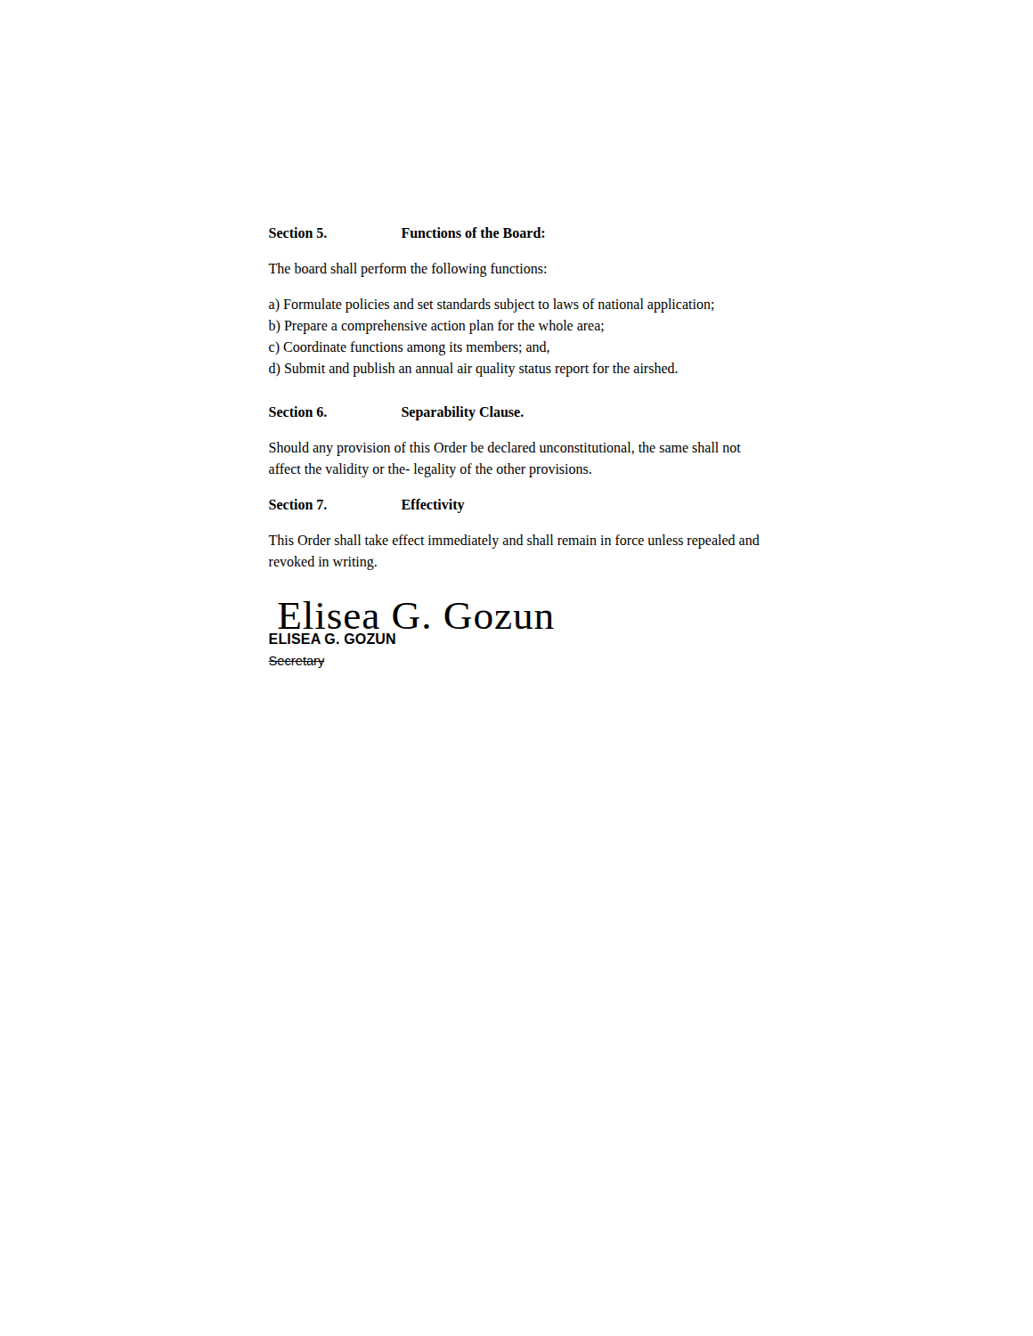Section 5. Functions of the Board:
The board shall perform the following functions:
a) Formulate policies and set standards subject to laws of national application;
b) Prepare a comprehensive action plan for the whole area;
c) Coordinate functions among its members; and,
d) Submit and publish an annual air quality status report for the airshed.
Section 6. Separability Clause.
Should any provision of this Order be declared unconstitutional, the same shall not affect the validity or the- legality of the other provisions.
Section 7. Effectivity
This Order shall take effect immediately and shall remain in force unless repealed and revoked in writing.
Elisea G. Gozun
ELISEA G. GOZUN
Secretary